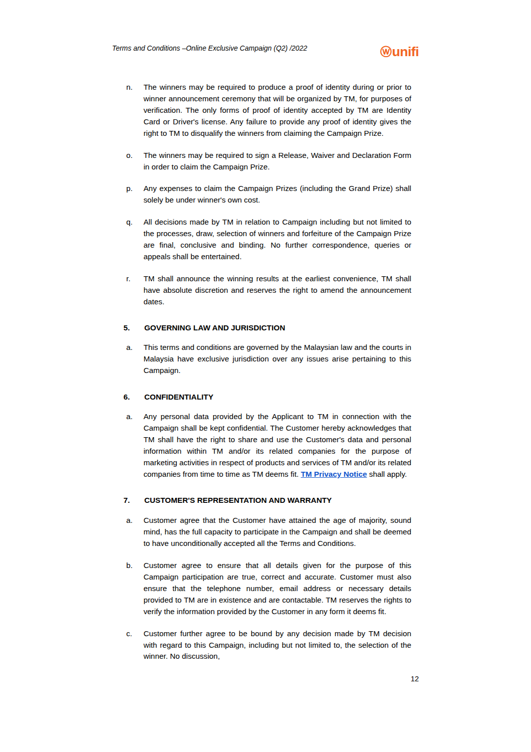Terms and Conditions –Online Exclusive Campaign (Q2) /2022
ⓦunifi
n. The winners may be required to produce a proof of identity during or prior to winner announcement ceremony that will be organized by TM, for purposes of verification. The only forms of proof of identity accepted by TM are Identity Card or Driver's license. Any failure to provide any proof of identity gives the right to TM to disqualify the winners from claiming the Campaign Prize.
o. The winners may be required to sign a Release, Waiver and Declaration Form in order to claim the Campaign Prize.
p. Any expenses to claim the Campaign Prizes (including the Grand Prize) shall solely be under winner's own cost.
q. All decisions made by TM in relation to Campaign including but not limited to the processes, draw, selection of winners and forfeiture of the Campaign Prize are final, conclusive and binding. No further correspondence, queries or appeals shall be entertained.
r. TM shall announce the winning results at the earliest convenience, TM shall have absolute discretion and reserves the right to amend the announcement dates.
5. Governing Law and Jurisdiction
a. This terms and conditions are governed by the Malaysian law and the courts in Malaysia have exclusive jurisdiction over any issues arise pertaining to this Campaign.
6. Confidentiality
a. Any personal data provided by the Applicant to TM in connection with the Campaign shall be kept confidential. The Customer hereby acknowledges that TM shall have the right to share and use the Customer's data and personal information within TM and/or its related companies for the purpose of marketing activities in respect of products and services of TM and/or its related companies from time to time as TM deems fit. TM Privacy Notice shall apply.
7. Customer's Representation and Warranty
a. Customer agree that the Customer have attained the age of majority, sound mind, has the full capacity to participate in the Campaign and shall be deemed to have unconditionally accepted all the Terms and Conditions.
b. Customer agree to ensure that all details given for the purpose of this Campaign participation are true, correct and accurate. Customer must also ensure that the telephone number, email address or necessary details provided to TM are in existence and are contactable. TM reserves the rights to verify the information provided by the Customer in any form it deems fit.
c. Customer further agree to be bound by any decision made by TM decision with regard to this Campaign, including but not limited to, the selection of the winner. No discussion,
12